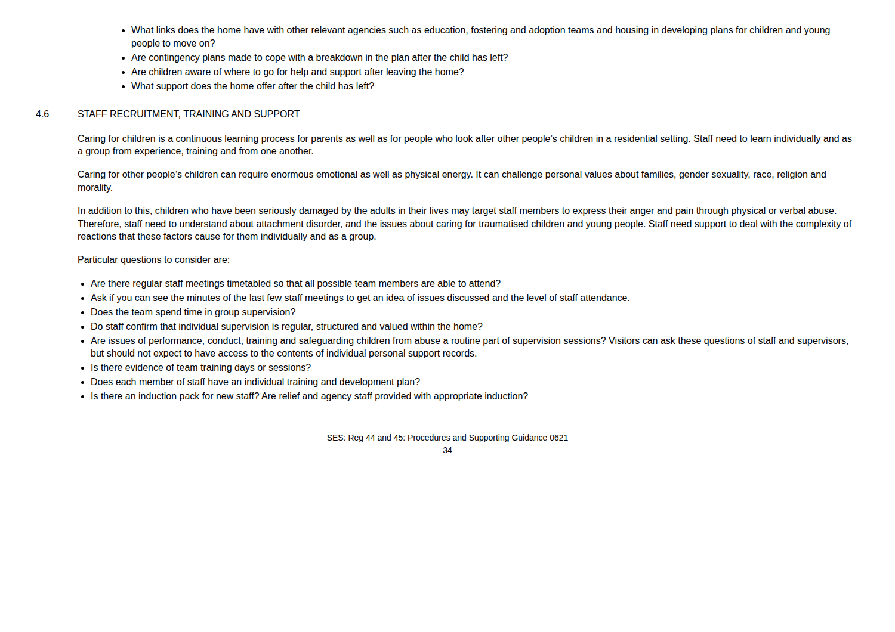What links does the home have with other relevant agencies such as education, fostering and adoption teams and housing in developing plans for children and young people to move on?
Are contingency plans made to cope with a breakdown in the plan after the child has left?
Are children aware of where to go for help and support after leaving the home?
What support does the home offer after the child has left?
4.6 STAFF RECRUITMENT, TRAINING AND SUPPORT
Caring for children is a continuous learning process for parents as well as for people who look after other people’s children in a residential setting. Staff need to learn individually and as a group from experience, training and from one another.
Caring for other people’s children can require enormous emotional as well as physical energy. It can challenge personal values about families, gender sexuality, race, religion and morality.
In addition to this, children who have been seriously damaged by the adults in their lives may target staff members to express their anger and pain through physical or verbal abuse. Therefore, staff need to understand about attachment disorder, and the issues about caring for traumatised children and young people. Staff need support to deal with the complexity of reactions that these factors cause for them individually and as a group.
Particular questions to consider are:
Are there regular staff meetings timetabled so that all possible team members are able to attend?
Ask if you can see the minutes of the last few staff meetings to get an idea of issues discussed and the level of staff attendance.
Does the team spend time in group supervision?
Do staff confirm that individual supervision is regular, structured and valued within the home?
Are issues of performance, conduct, training and safeguarding children from abuse a routine part of supervision sessions? Visitors can ask these questions of staff and supervisors, but should not expect to have access to the contents of individual personal support records.
Is there evidence of team training days or sessions?
Does each member of staff have an individual training and development plan?
Is there an induction pack for new staff? Are relief and agency staff provided with appropriate induction?
SES: Reg 44 and 45: Procedures and Supporting Guidance 0621
34